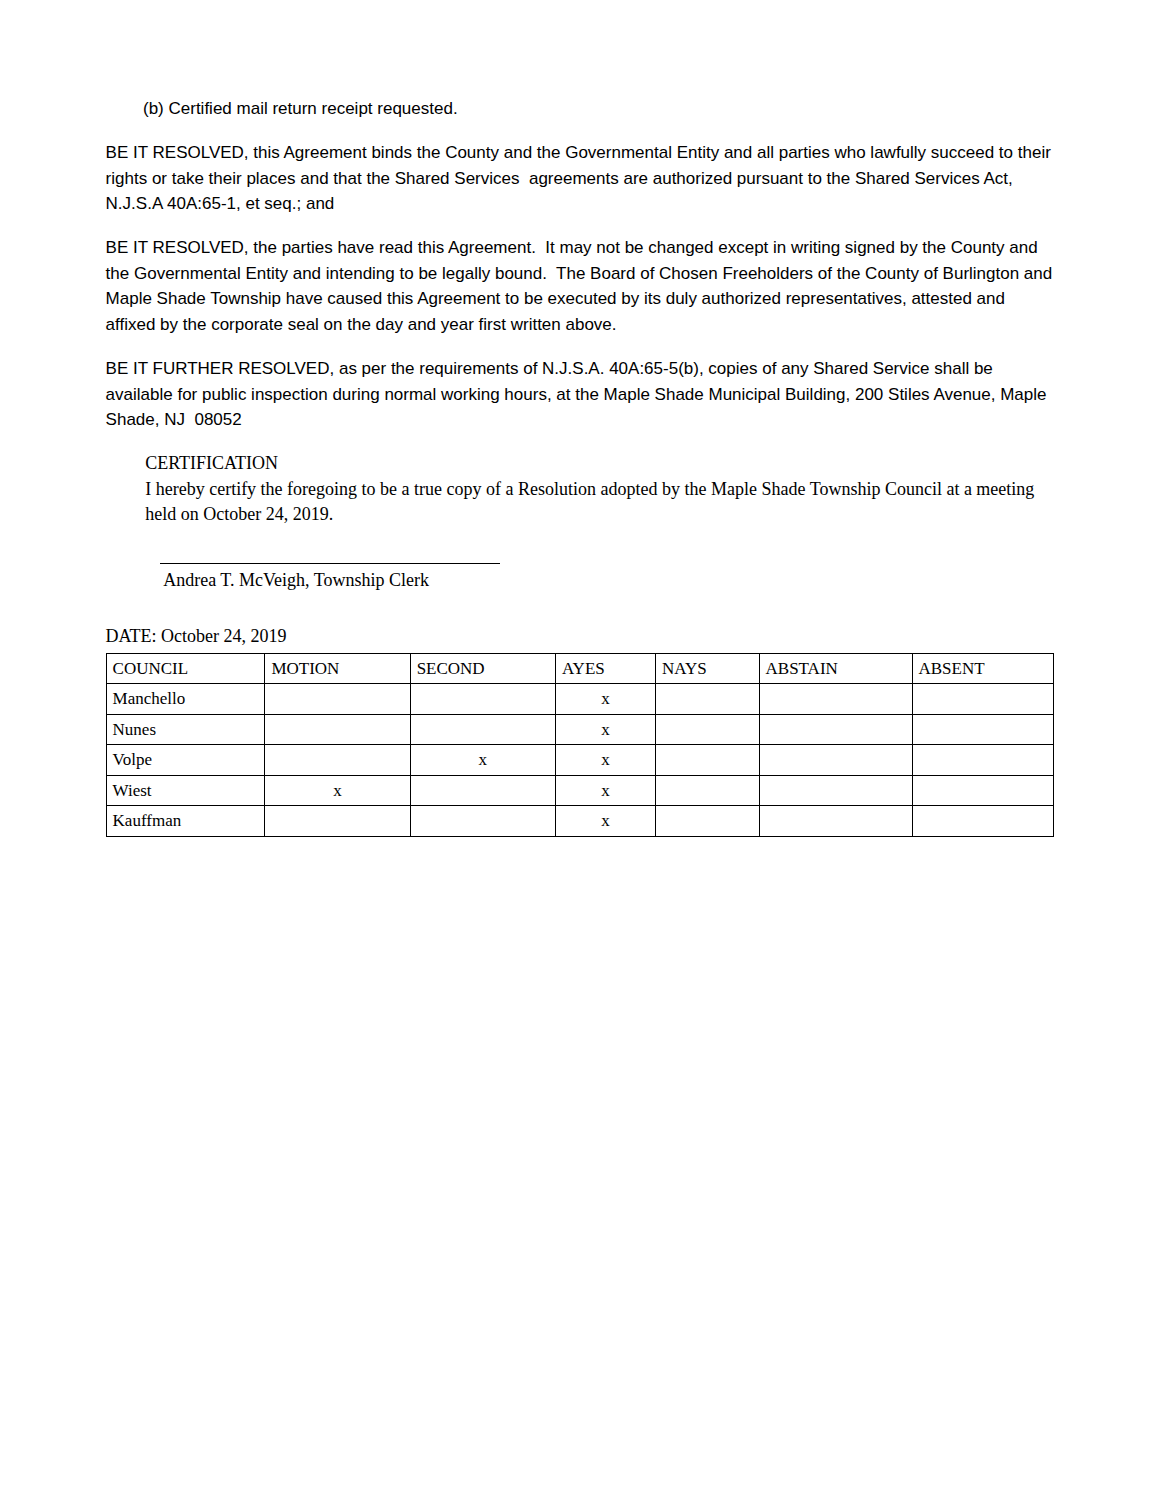(b) Certified mail return receipt requested.
BE IT RESOLVED, this Agreement binds the County and the Governmental Entity and all parties who lawfully succeed to their rights or take their places and that the Shared Services agreements are authorized pursuant to the Shared Services Act, N.J.S.A 40A:65-1, et seq.; and
BE IT RESOLVED, the parties have read this Agreement. It may not be changed except in writing signed by the County and the Governmental Entity and intending to be legally bound. The Board of Chosen Freeholders of the County of Burlington and Maple Shade Township have caused this Agreement to be executed by its duly authorized representatives, attested and affixed by the corporate seal on the day and year first written above.
BE IT FURTHER RESOLVED, as per the requirements of N.J.S.A. 40A:65-5(b), copies of any Shared Service shall be available for public inspection during normal working hours, at the Maple Shade Municipal Building, 200 Stiles Avenue, Maple Shade, NJ 08052
CERTIFICATION
I hereby certify the foregoing to be a true copy of a Resolution adopted by the Maple Shade Township Council at a meeting held on October 24, 2019.
Andrea T. McVeigh, Township Clerk
DATE: October 24, 2019
| COUNCIL | MOTION | SECOND | AYES | NAYS | ABSTAIN | ABSENT |
| --- | --- | --- | --- | --- | --- | --- |
| Manchello | | | x | | | |
| Nunes | | | x | | | |
| Volpe | | x | x | | | |
| Wiest | x | | x | | | |
| Kauffman | | | x | | | |